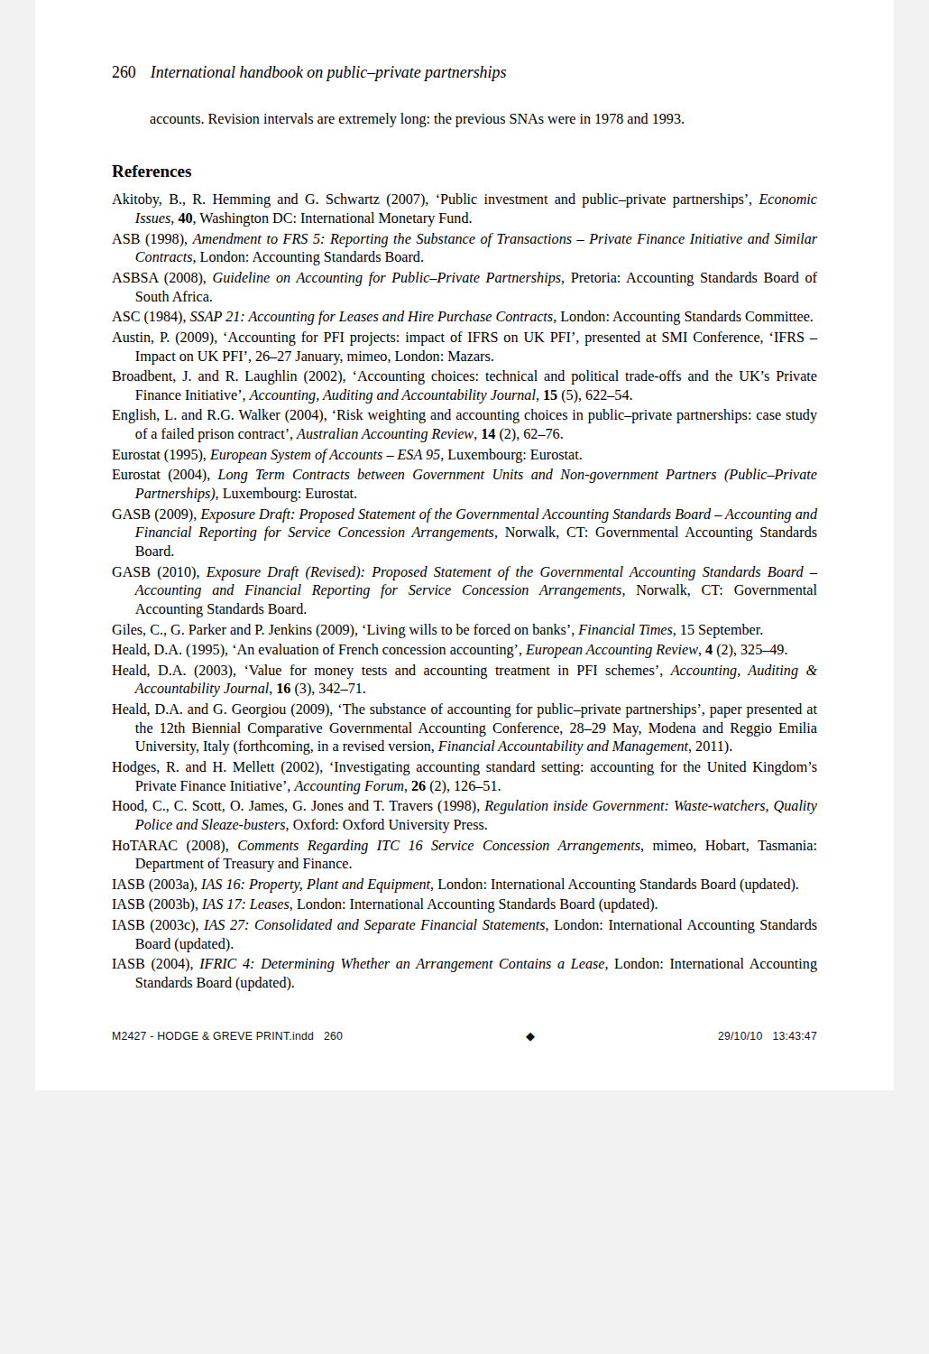260 International handbook on public–private partnerships
accounts. Revision intervals are extremely long: the previous SNAs were in 1978 and 1993.
References
Akitoby, B., R. Hemming and G. Schwartz (2007), ‘Public investment and public–private partnerships’, Economic Issues, 40, Washington DC: International Monetary Fund.
ASB (1998), Amendment to FRS 5: Reporting the Substance of Transactions – Private Finance Initiative and Similar Contracts, London: Accounting Standards Board.
ASBSA (2008), Guideline on Accounting for Public–Private Partnerships, Pretoria: Accounting Standards Board of South Africa.
ASC (1984), SSAP 21: Accounting for Leases and Hire Purchase Contracts, London: Accounting Standards Committee.
Austin, P. (2009), ‘Accounting for PFI projects: impact of IFRS on UK PFI’, presented at SMI Conference, ‘IFRS – Impact on UK PFI’, 26–27 January, mimeo, London: Mazars.
Broadbent, J. and R. Laughlin (2002), ‘Accounting choices: technical and political trade-offs and the UK’s Private Finance Initiative’, Accounting, Auditing and Accountability Journal, 15 (5), 622–54.
English, L. and R.G. Walker (2004), ‘Risk weighting and accounting choices in public–private partnerships: case study of a failed prison contract’, Australian Accounting Review, 14 (2), 62–76.
Eurostat (1995), European System of Accounts – ESA 95, Luxembourg: Eurostat.
Eurostat (2004), Long Term Contracts between Government Units and Non-government Partners (Public–Private Partnerships), Luxembourg: Eurostat.
GASB (2009), Exposure Draft: Proposed Statement of the Governmental Accounting Standards Board – Accounting and Financial Reporting for Service Concession Arrangements, Norwalk, CT: Governmental Accounting Standards Board.
GASB (2010), Exposure Draft (Revised): Proposed Statement of the Governmental Accounting Standards Board – Accounting and Financial Reporting for Service Concession Arrangements, Norwalk, CT: Governmental Accounting Standards Board.
Giles, C., G. Parker and P. Jenkins (2009), ‘Living wills to be forced on banks’, Financial Times, 15 September.
Heald, D.A. (1995), ‘An evaluation of French concession accounting’, European Accounting Review, 4 (2), 325–49.
Heald, D.A. (2003), ‘Value for money tests and accounting treatment in PFI schemes’, Accounting, Auditing & Accountability Journal, 16 (3), 342–71.
Heald, D.A. and G. Georgiou (2009), ‘The substance of accounting for public–private partnerships’, paper presented at the 12th Biennial Comparative Governmental Accounting Conference, 28–29 May, Modena and Reggio Emilia University, Italy (forthcoming, in a revised version, Financial Accountability and Management, 2011).
Hodges, R. and H. Mellett (2002), ‘Investigating accounting standard setting: accounting for the United Kingdom’s Private Finance Initiative’, Accounting Forum, 26 (2), 126–51.
Hood, C., C. Scott, O. James, G. Jones and T. Travers (1998), Regulation inside Government: Waste-watchers, Quality Police and Sleaze-busters, Oxford: Oxford University Press.
HoTARAC (2008), Comments Regarding ITC 16 Service Concession Arrangements, mimeo, Hobart, Tasmania: Department of Treasury and Finance.
IASB (2003a), IAS 16: Property, Plant and Equipment, London: International Accounting Standards Board (updated).
IASB (2003b), IAS 17: Leases, London: International Accounting Standards Board (updated).
IASB (2003c), IAS 27: Consolidated and Separate Financial Statements, London: International Accounting Standards Board (updated).
IASB (2004), IFRIC 4: Determining Whether an Arrangement Contains a Lease, London: International Accounting Standards Board (updated).
M2427 - HODGE & GREVE PRINT.indd 260 ◆ 29/10/10 13:43:47